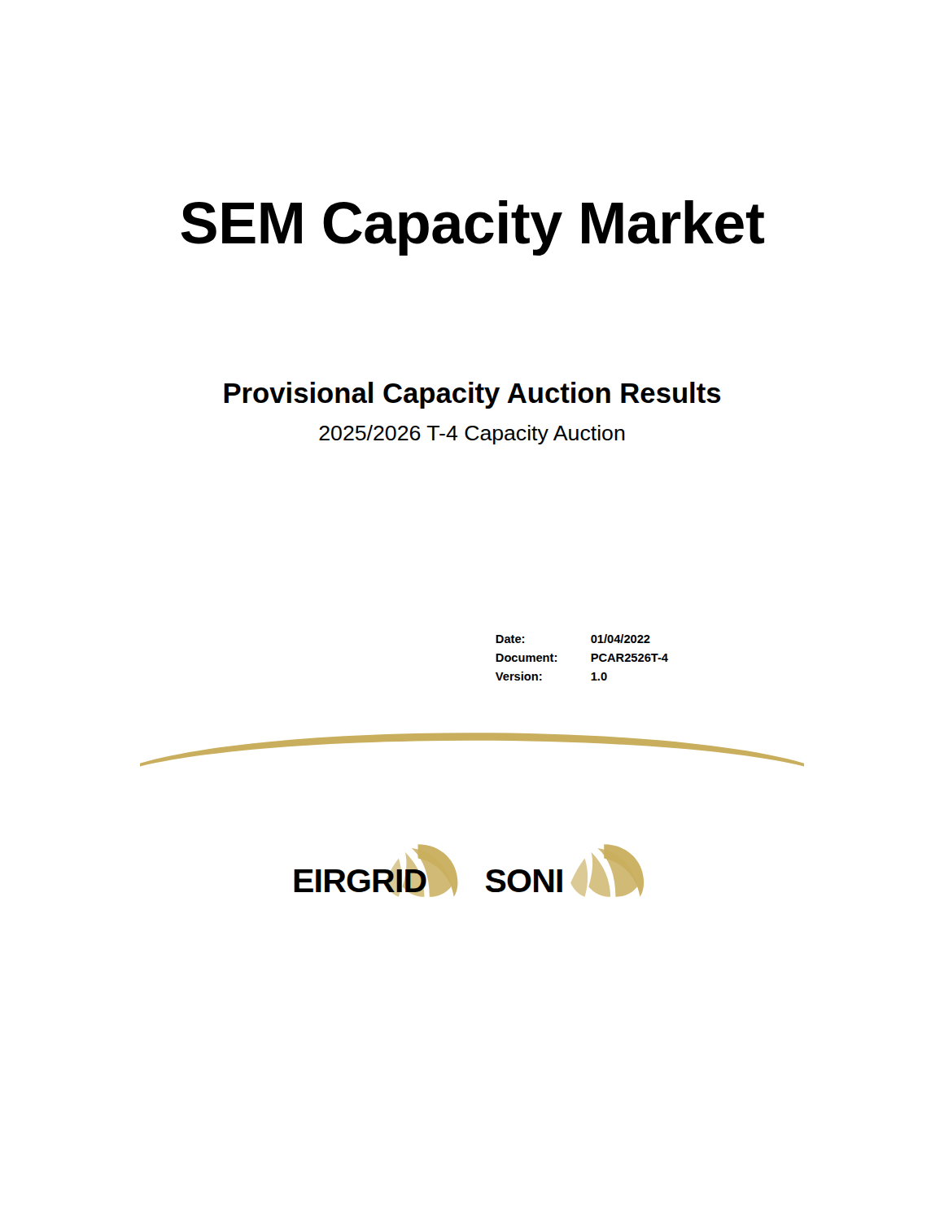SEM Capacity Market
Provisional Capacity Auction Results
2025/2026 T-4 Capacity Auction
| Date: | 01/04/2022 |
| Document: | PCAR2526T-4 |
| Version: | 1.0 |
EIRGRID SONI